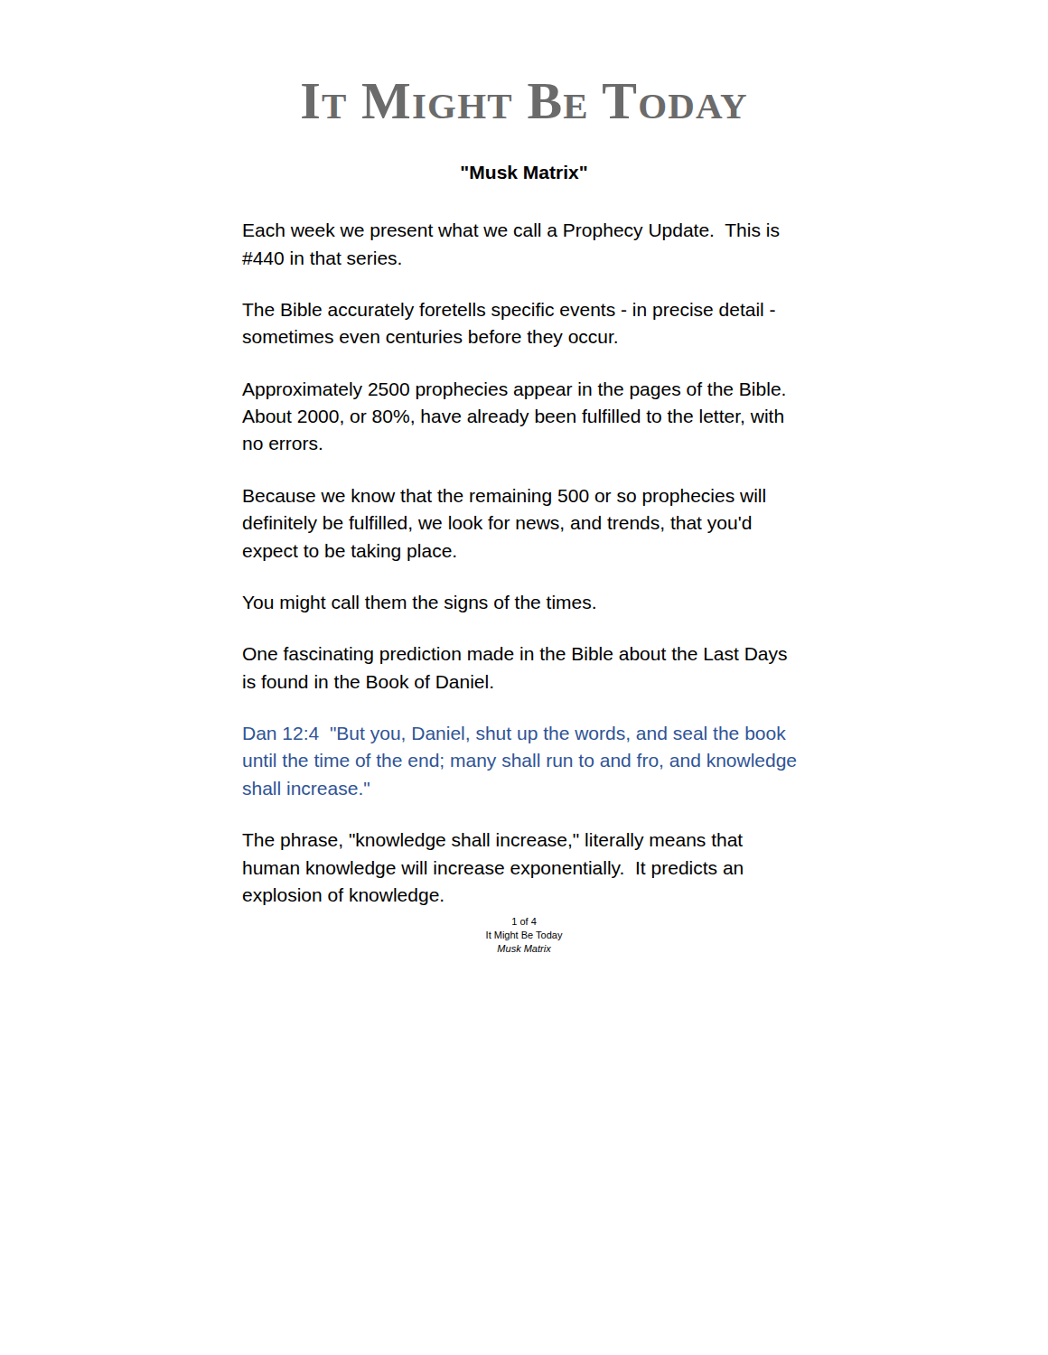It Might Be Today
"Musk Matrix"
Each week we present what we call a Prophecy Update. This is #440 in that series.
The Bible accurately foretells specific events - in precise detail - sometimes even centuries before they occur.
Approximately 2500 prophecies appear in the pages of the Bible. About 2000, or 80%, have already been fulfilled to the letter, with no errors.
Because we know that the remaining 500 or so prophecies will definitely be fulfilled, we look for news, and trends, that you'd expect to be taking place.
You might call them the signs of the times.
One fascinating prediction made in the Bible about the Last Days is found in the Book of Daniel.
Dan 12:4 "But you, Daniel, shut up the words, and seal the book until the time of the end; many shall run to and fro, and knowledge shall increase."
The phrase, "knowledge shall increase," literally means that human knowledge will increase exponentially. It predicts an explosion of knowledge.
1 of 4
It Might Be Today
Musk Matrix